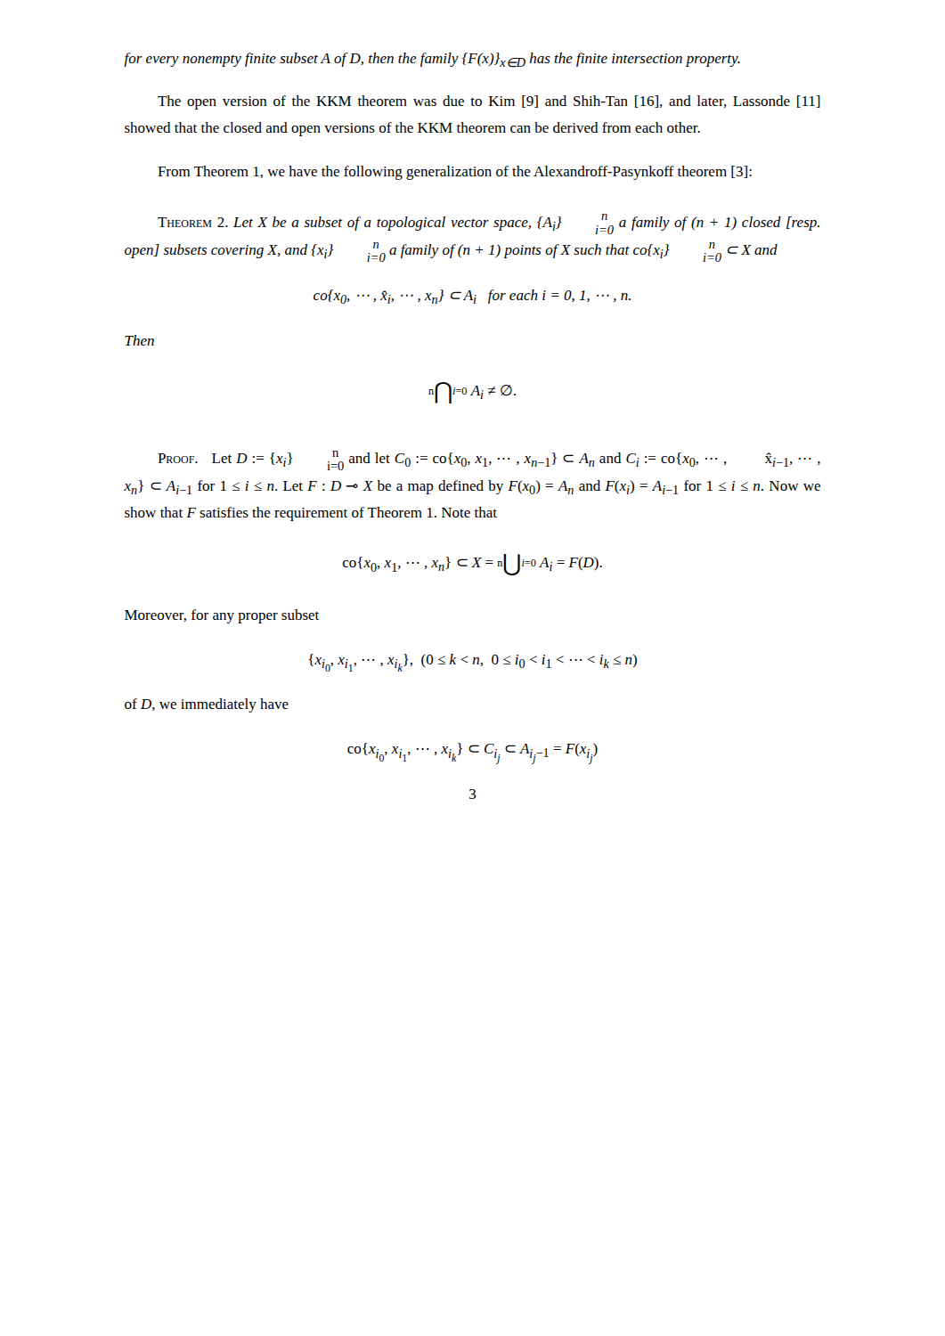for every nonempty finite subset A of D, then the family {F(x)}x∈D has the finite intersection property.
The open version of the KKM theorem was due to Kim [9] and Shih-Tan [16], and later, Lassonde [11] showed that the closed and open versions of the KKM theorem can be derived from each other.
From Theorem 1, we have the following generalization of the Alexandroff-Pasynkoff theorem [3]:
Theorem 2. Let X be a subset of a topological vector space, {Ai}ni=0 a family of (n + 1) closed [resp. open] subsets covering X, and {xi}ni=0 a family of (n + 1) points of X such that co{xi}ni=0 ⊂ X and
co{x0, ⋯ , x̂i, ⋯ , xn} ⊂ Ai for each i = 0, 1, ⋯ , n.
Then
n⋂i=0 Ai ≠ ∅.
Proof. Let D := {xi}ni=0 and let C0 := co{x0, x1, ⋯ , xn−1} ⊂ An and Ci := co{x0, ⋯ , x̂i−1, ⋯ , xn} ⊂ Ai−1 for 1 ≤ i ≤ n. Let F : D ⊸ X be a map defined by F(x0) = An and F(xi) = Ai−1 for 1 ≤ i ≤ n. Now we show that F satisfies the requirement of Theorem 1. Note that
co{x0, x1, ⋯ , xn} ⊂ X = n⋃i=0 Ai = F(D).
Moreover, for any proper subset
{xi0, xi1, ⋯ , xik}, (0 ≤ k < n, 0 ≤ i0 < i1 < ⋯ < ik ≤ n)
of D, we immediately have
co{xi0, xi1, ⋯ , xik} ⊂ Cij ⊂ Aij−1 = F(xij)
3